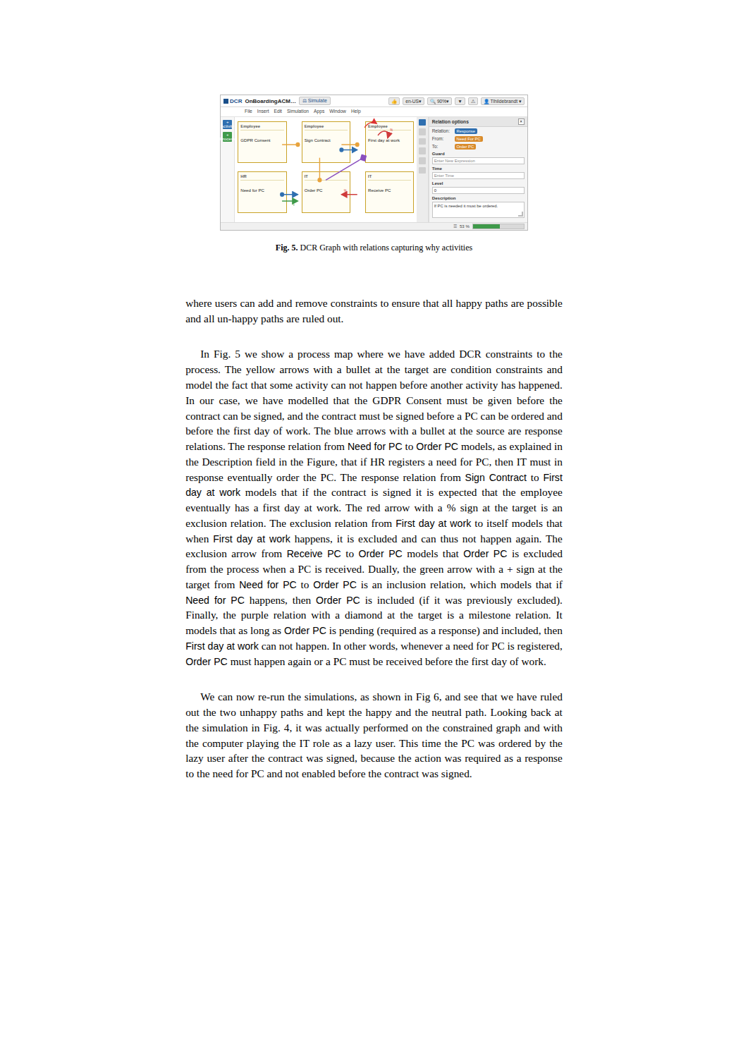DCR OnBoardingACM… ⚖ Simulate 👍 en-US▾ 🔍 90%▾ ▼ ⚠ 👤 Tlhildebrandt ▾
File Insert Edit Simulation Apps Window Help
+
Activity
+
Process
Employee
GDPR Consent
Employee
Sign Contract
Employee
First day at work
HR
Need for PC
IT
Order PC
IT
Receive PC
% % +
Relation options✕
Relation: Response
From: Need For PC
To: Order PC
Guard
Enter New Expression
Time
Enter Time
Level
0
Description
If PC is needed it must be ordered.
☰ 53 %
Fig. 5. DCR Graph with relations capturing why activities
where users can add and remove constraints to ensure that all happy paths are possible and all un-happy paths are ruled out.
In Fig. 5 we show a process map where we have added DCR constraints to the process. The yellow arrows with a bullet at the target are condition constraints and model the fact that some activity can not happen before another activity has happened. In our case, we have modelled that the GDPR Consent must be given before the contract can be signed, and the contract must be signed before a PC can be ordered and before the first day of work. The blue arrows with a bullet at the source are response relations. The response relation from Need for PC to Order PC models, as explained in the Description field in the Figure, that if HR registers a need for PC, then IT must in response eventually order the PC. The response relation from Sign Contract to First day at work models that if the contract is signed it is expected that the employee eventually has a first day at work. The red arrow with a % sign at the target is an exclusion relation. The exclusion relation from First day at work to itself models that when First day at work happens, it is excluded and can thus not happen again. The exclusion arrow from Receive PC to Order PC models that Order PC is excluded from the process when a PC is received. Dually, the green arrow with a + sign at the target from Need for PC to Order PC is an inclusion relation, which models that if Need for PC happens, then Order PC is included (if it was previously excluded). Finally, the purple relation with a diamond at the target is a milestone relation. It models that as long as Order PC is pending (required as a response) and included, then First day at work can not happen. In other words, whenever a need for PC is registered, Order PC must happen again or a PC must be received before the first day of work.
We can now re-run the simulations, as shown in Fig 6, and see that we have ruled out the two unhappy paths and kept the happy and the neutral path. Looking back at the simulation in Fig. 4, it was actually performed on the constrained graph and with the computer playing the IT role as a lazy user. This time the PC was ordered by the lazy user after the contract was signed, because the action was required as a response to the need for PC and not enabled before the contract was signed.